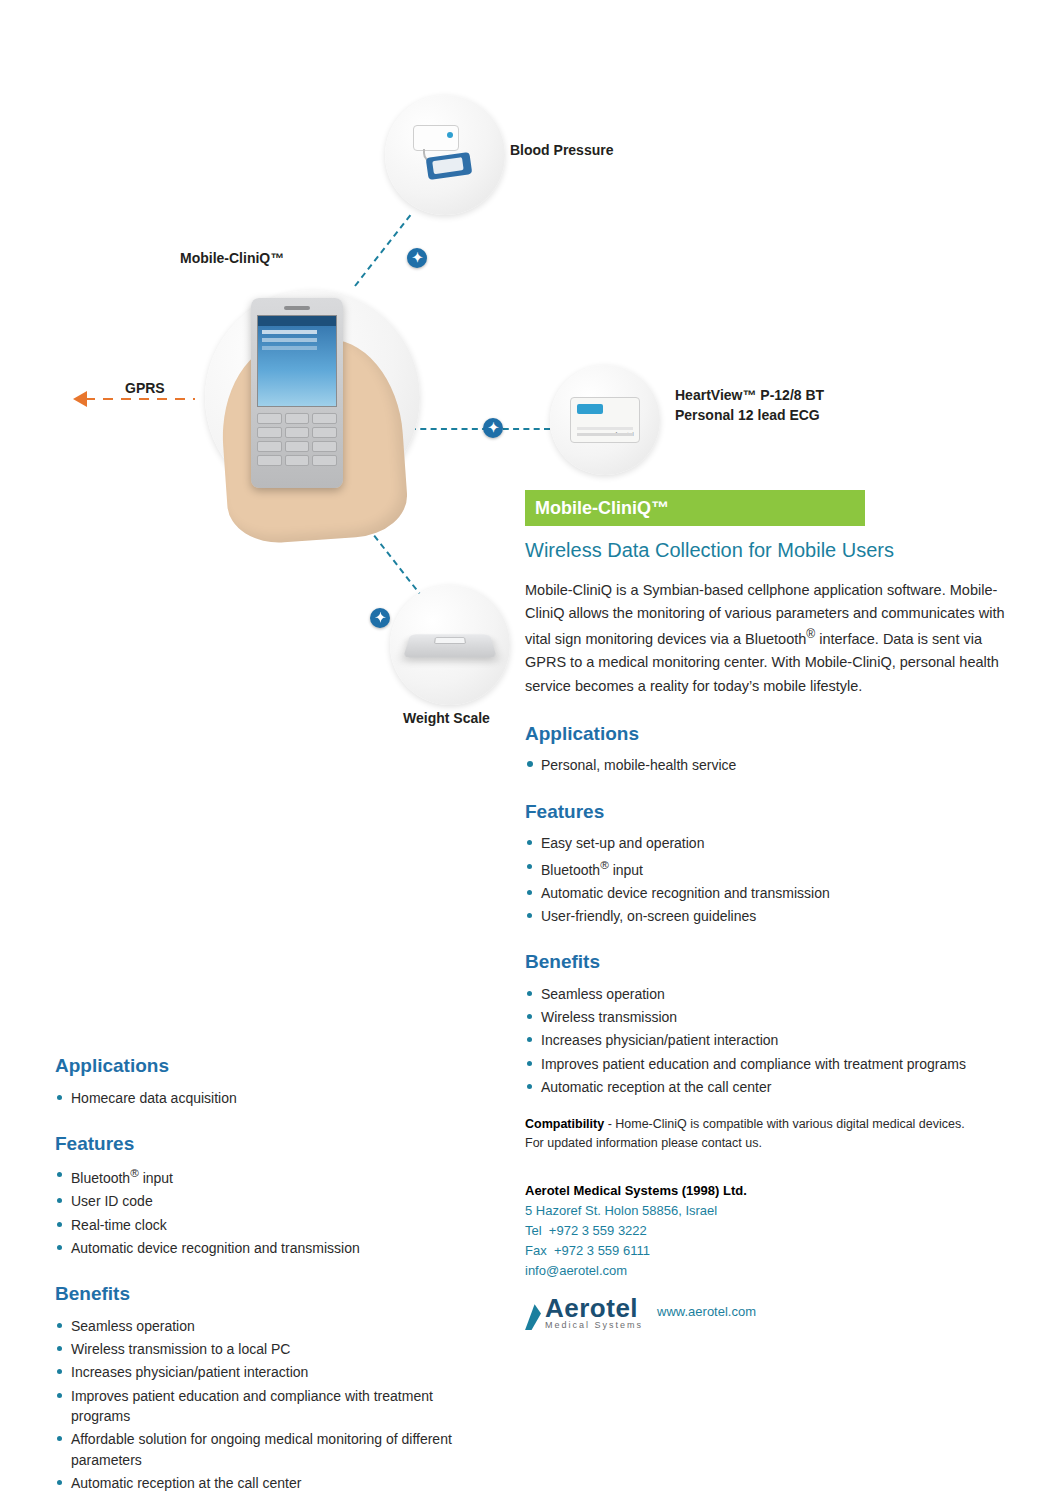Blood Pressure
Mobile-CliniQ™
GPRS
Aerotel
HeartView™ P-12/8 BT Personal 12 lead ECG
Weight Scale
✦
✦
✦
Applications
Homecare data acquisition
Features
Bluetooth® input
User ID code
Real-time clock
Automatic device recognition and transmission
Benefits
Seamless operation
Wireless transmission to a local PC
Increases physician/patient interaction
Improves patient education and compliance with treatment programs
Affordable solution for ongoing medical monitoring of different parameters
Automatic reception at the call center
Mobile-CliniQ™
Wireless Data Collection for Mobile Users
Mobile-CliniQ is a Symbian-based cellphone application software. Mobile-CliniQ allows the monitoring of various parameters and communicates with vital sign monitoring devices via a Bluetooth® interface. Data is sent via GPRS to a medical monitoring center. With Mobile-CliniQ, personal health service becomes a reality for today’s mobile lifestyle.
Applications
Personal, mobile-health service
Features
Easy set-up and operation
Bluetooth® input
Automatic device recognition and transmission
User-friendly, on-screen guidelines
Benefits
Seamless operation
Wireless transmission
Increases physician/patient interaction
Improves patient education and compliance with treatment programs
Automatic reception at the call center
Compatibility - Home-CliniQ is compatible with various digital medical devices.
For updated information please contact us.
Aerotel Medical Systems (1998) Ltd.
5 Hazoref St. Holon 58856, Israel
Tel +972 3 559 3222
Fax +972 3 559 6111
info@aerotel.com
Aerotel
Medical Systems
www.aerotel.com